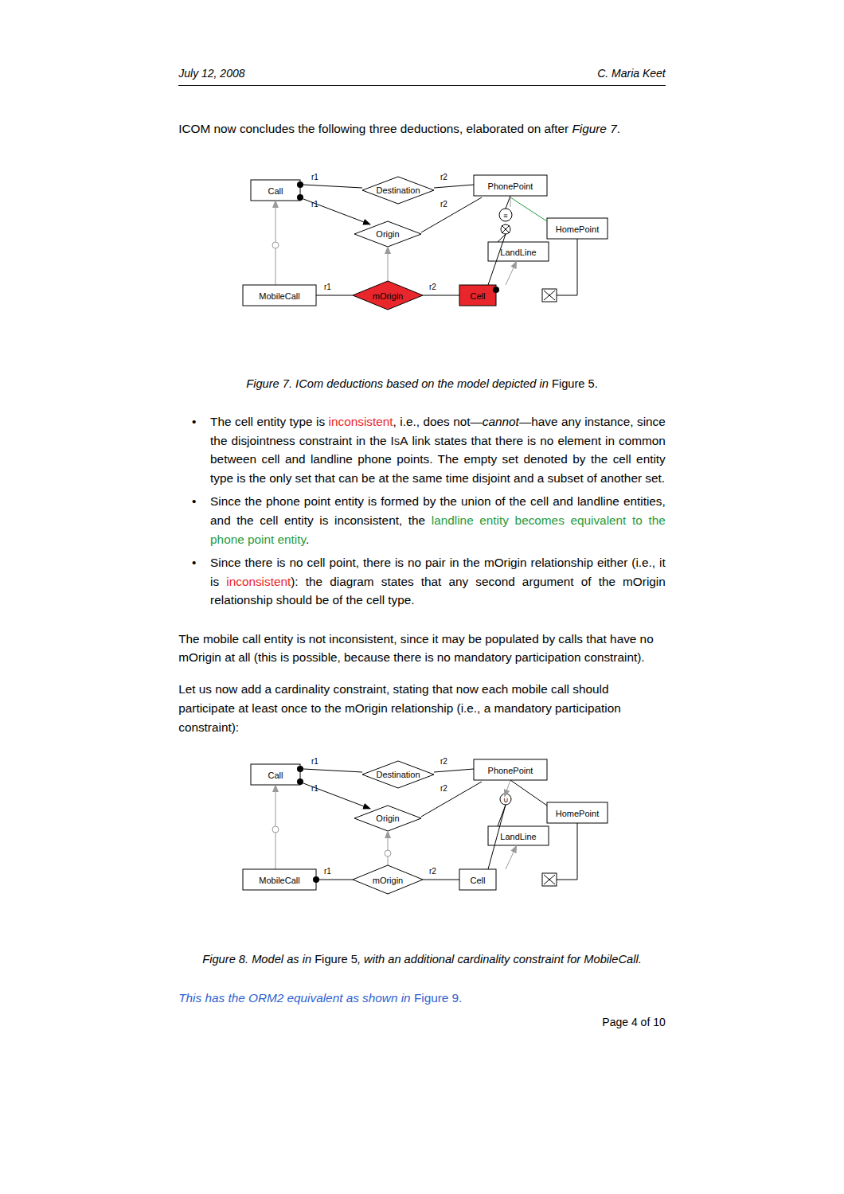July 12, 2008 C. Maria Keet
ICOM now concludes the following three deductions, elaborated on after Figure 7.
Call Destination r1 r2 PhonePoint Origin r1 r2 MobileCall mOrigin r1 r2 Cell LandLine HomePoint ≡
Figure 7. ICom deductions based on the model depicted in Figure 5.
The cell entity type is inconsistent, i.e., does not—cannot—have any instance, since the disjointness constraint in the IsA link states that there is no element in common between cell and landline phone points. The empty set denoted by the cell entity type is the only set that can be at the same time disjoint and a subset of another set.
Since the phone point entity is formed by the union of the cell and landline entities, and the cell entity is inconsistent, the landline entity becomes equivalent to the phone point entity.
Since there is no cell point, there is no pair in the mOrigin relationship either (i.e., it is inconsistent): the diagram states that any second argument of the mOrigin relationship should be of the cell type.
The mobile call entity is not inconsistent, since it may be populated by calls that have no mOrigin at all (this is possible, because there is no mandatory participation constraint).
Let us now add a cardinality constraint, stating that now each mobile call should participate at least once to the mOrigin relationship (i.e., a mandatory participation constraint):
Call Destination r1 r2 PhonePoint Origin r1 r2 MobileCall mOrigin r1 r2 Cell LandLine HomePoint ∪
Figure 8. Model as in Figure 5, with an additional cardinality constraint for MobileCall.
This has the ORM2 equivalent as shown in Figure 9.
Page 4 of 10